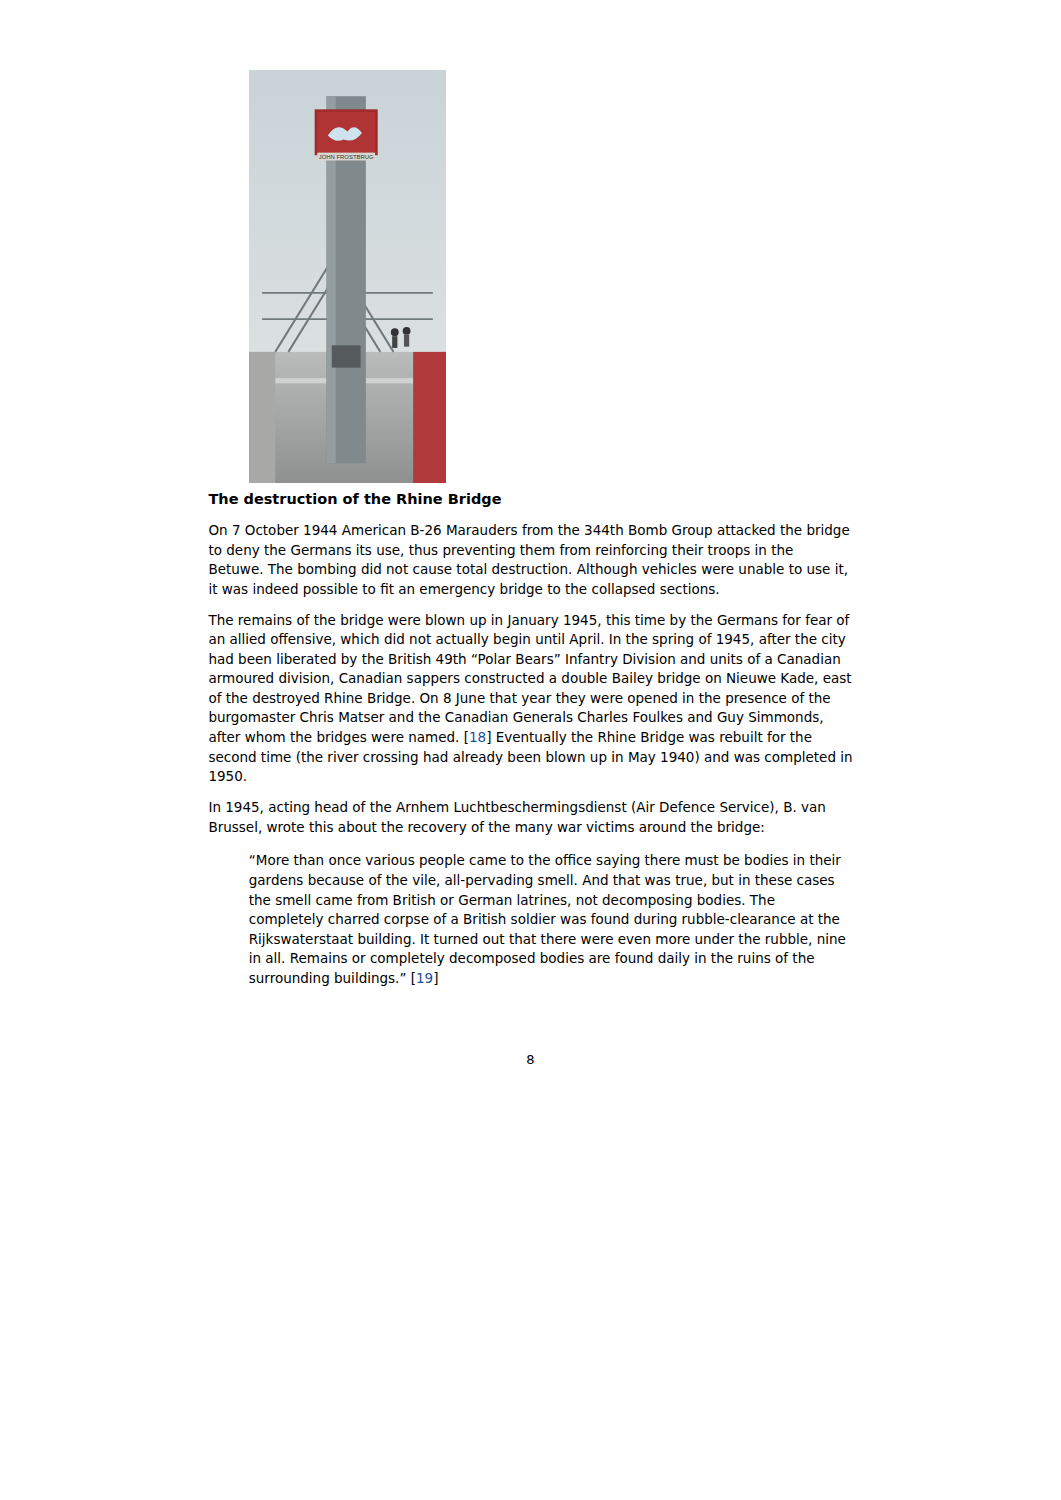The destruction of the Rhine Bridge
On 7 October 1944 American B-26 Marauders from the 344th Bomb Group attacked the bridge to deny the Germans its use, thus preventing them from reinforcing their troops in the Betuwe. The bombing did not cause total destruction. Although vehicles were unable to use it, it was indeed possible to fit an emergency bridge to the collapsed sections.
The remains of the bridge were blown up in January 1945, this time by the Germans for fear of an allied offensive, which did not actually begin until April. In the spring of 1945, after the city had been liberated by the British 49th “Polar Bears” Infantry Division and units of a Canadian armoured division, Canadian sappers constructed a double Bailey bridge on Nieuwe Kade, east of the destroyed Rhine Bridge. On 8 June that year they were opened in the presence of the burgomaster Chris Matser and the Canadian Generals Charles Foulkes and Guy Simmonds, after whom the bridges were named. [18] Eventually the Rhine Bridge was rebuilt for the second time (the river crossing had already been blown up in May 1940) and was completed in 1950.
In 1945, acting head of the Arnhem Luchtbeschermingsdienst (Air Defence Service), B. van Brussel, wrote this about the recovery of the many war victims around the bridge:
“More than once various people came to the office saying there must be bodies in their gardens because of the vile, all-pervading smell. And that was true, but in these cases the smell came from British or German latrines, not decomposing bodies. The completely charred corpse of a British soldier was found during rubble-clearance at the Rijkswaterstaat building. It turned out that there were even more under the rubble, nine in all. Remains or completely decomposed bodies are found daily in the ruins of the surrounding buildings.” [19]
8